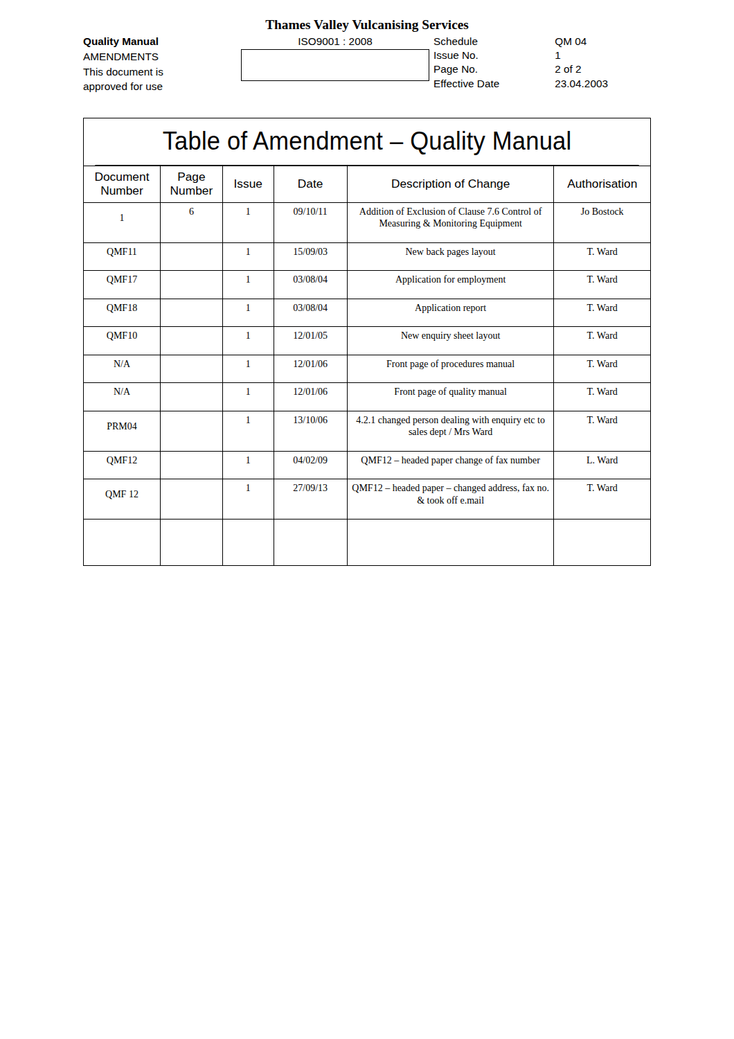Thames Valley Vulcanising Services
Quality Manual
AMENDMENTS
This document is
approved for use
ISO9001 : 2008
Schedule
QM 04
Issue No.
1
Page No.
2 of 2
Effective Date
23.04.2003
Table of Amendment – Quality Manual
| Document Number | Page Number | Issue | Date | Description of Change | Authorisation |
| --- | --- | --- | --- | --- | --- |
| 1 | 6 | 1 | 09/10/11 | Addition of Exclusion of Clause 7.6 Control of Measuring & Monitoring Equipment | Jo Bostock |
| QMF11 | | 1 | 15/09/03 | New back pages layout | T. Ward |
| QMF17 | | 1 | 03/08/04 | Application for employment | T. Ward |
| QMF18 | | 1 | 03/08/04 | Application report | T. Ward |
| QMF10 | | 1 | 12/01/05 | New enquiry sheet layout | T. Ward |
| N/A | | 1 | 12/01/06 | Front page of procedures manual | T. Ward |
| N/A | | 1 | 12/01/06 | Front page of quality manual | T. Ward |
| PRM04 | | 1 | 13/10/06 | 4.2.1 changed person dealing with enquiry etc to sales dept / Mrs Ward | T. Ward |
| QMF12 | | 1 | 04/02/09 | QMF12 – headed paper change of fax number | L. Ward |
| QMF 12 | | 1 | 27/09/13 | QMF12 – headed paper – changed address, fax no. & took off e.mail | T. Ward |